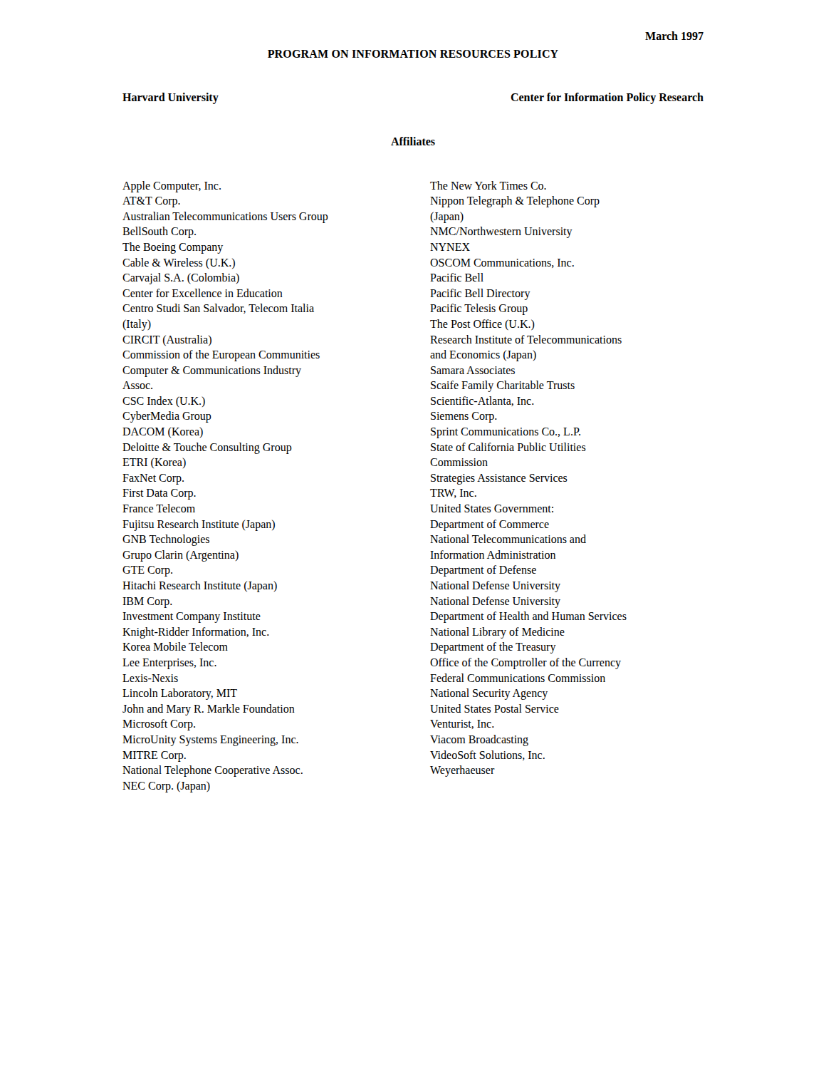March 1997
PROGRAM ON INFORMATION RESOURCES POLICY
Harvard University Center for Information Policy Research
Affiliates
Apple Computer, Inc.
AT&T Corp.
Australian Telecommunications Users Group
BellSouth Corp.
The Boeing Company
Cable & Wireless (U.K.)
Carvajal S.A. (Colombia)
Center for Excellence in Education
Centro Studi San Salvador, Telecom Italia
(Italy)
CIRCIT (Australia)
Commission of the European Communities
Computer & Communications Industry
Assoc.
CSC Index (U.K.)
CyberMedia Group
DACOM (Korea)
Deloitte & Touche Consulting Group
ETRI (Korea)
FaxNet Corp.
First Data Corp.
France Telecom
Fujitsu Research Institute (Japan)
GNB Technologies
Grupo Clarin (Argentina)
GTE Corp.
Hitachi Research Institute (Japan)
IBM Corp.
Investment Company Institute
Knight-Ridder Information, Inc.
Korea Mobile Telecom
Lee Enterprises, Inc.
Lexis-Nexis
Lincoln Laboratory, MIT
John and Mary R. Markle Foundation
Microsoft Corp.
MicroUnity Systems Engineering, Inc.
MITRE Corp.
National Telephone Cooperative Assoc.
NEC Corp. (Japan)
The New York Times Co.
Nippon Telegraph & Telephone Corp
(Japan)
NMC/Northwestern University
NYNEX
OSCOM Communications, Inc.
Pacific Bell
Pacific Bell Directory
Pacific Telesis Group
The Post Office (U.K.)
Research Institute of Telecommunications
and Economics (Japan)
Samara Associates
Scaife Family Charitable Trusts
Scientific-Atlanta, Inc.
Siemens Corp.
Sprint Communications Co., L.P.
State of California Public Utilities
Commission
Strategies Assistance Services
TRW, Inc.
United States Government:
Department of Commerce
National Telecommunications and
Information Administration
Department of Defense
National Defense University
National Defense University
Department of Health and Human Services
National Library of Medicine
Department of the Treasury
Office of the Comptroller of the Currency
Federal Communications Commission
National Security Agency
United States Postal Service
Venturist, Inc.
Viacom Broadcasting
VideoSoft Solutions, Inc.
Weyerhaeuser